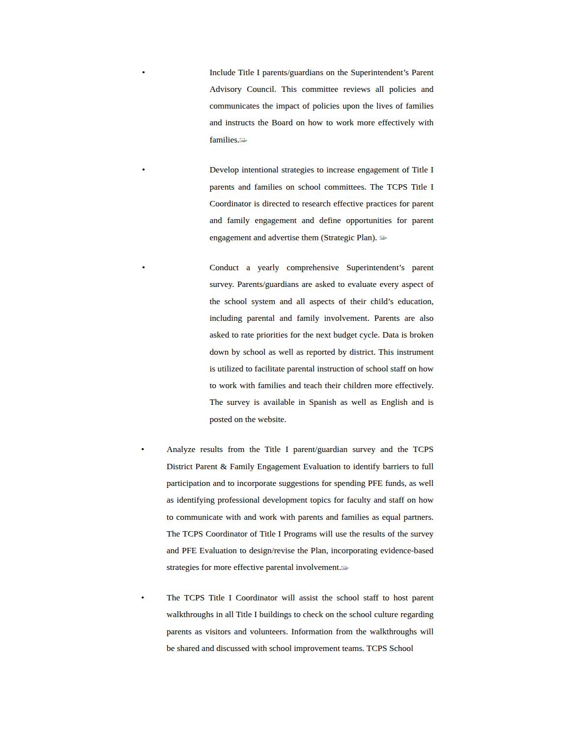• Include Title I parents/guardians on the Superintendent’s Parent Advisory Council. This committee reviews all policies and communicates the impact of policies upon the lives of families and instructs the Board on how to work more effectively with families.​SEP
• Develop intentional strategies to increase engagement of Title I parents and families on school committees. The TCPS Title I Coordinator is directed to research effective practices for parent and family engagement and define opportunities for parent engagement and advertise them (Strategic Plan). ​SEP
• Conduct a yearly comprehensive Superintendent’s parent survey. Parents/guardians are asked to evaluate every aspect of the school system and all aspects of their child’s education, including parental and family involvement. Parents are also asked to rate priorities for the next budget cycle. Data is broken down by school as well as reported by district. This instrument is utilized to facilitate parental instruction of school staff on how to work with families and teach their children more effectively. The survey is available in Spanish as well as English and is posted on the website.
• Analyze results from the Title I parent/guardian survey and the TCPS District Parent & Family Engagement Evaluation to identify barriers to full participation and to incorporate suggestions for spending PFE funds, as well as identifying professional development topics for faculty and staff on how to communicate with and work with parents and families as equal partners. The TCPS Coordinator of Title I Programs will use the results of the survey and PFE Evaluation to design/revise the Plan, incorporating evidence-based strategies for more effective parental involvement.​SEP
• The TCPS Title I Coordinator will assist the school staff to host parent walkthroughs in all Title I buildings to check on the school culture regarding parents as visitors and volunteers. Information from the walkthroughs will be shared and discussed with school improvement teams. TCPS School